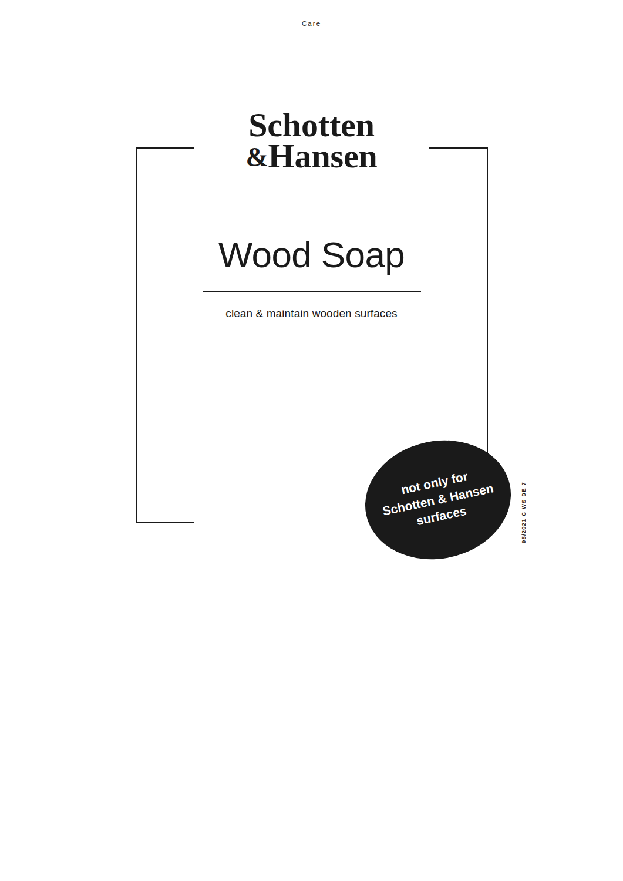Care
05/2021 C WS DE 7
Schotten &Hansen
Wood Soap
clean & maintain wooden surfaces
not only for
Schotten & Hansen
surfaces